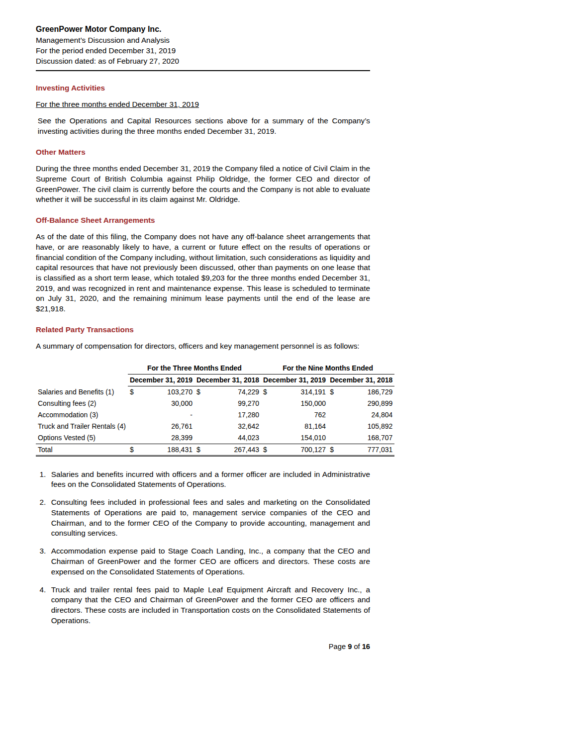GreenPower Motor Company Inc.
Management’s Discussion and Analysis
For the period ended December 31, 2019
Discussion dated: as of February 27, 2020
Investing Activities
For the three months ended December 31, 2019
See the Operations and Capital Resources sections above for a summary of the Company’s investing activities during the three months ended December 31, 2019.
Other Matters
During the three months ended December 31, 2019 the Company filed a notice of Civil Claim in the Supreme Court of British Columbia against Philip Oldridge, the former CEO and director of GreenPower. The civil claim is currently before the courts and the Company is not able to evaluate whether it will be successful in its claim against Mr. Oldridge.
Off-Balance Sheet Arrangements
As of the date of this filing, the Company does not have any off-balance sheet arrangements that have, or are reasonably likely to have, a current or future effect on the results of operations or financial condition of the Company including, without limitation, such considerations as liquidity and capital resources that have not previously been discussed, other than payments on one lease that is classified as a short term lease, which totaled $9,203 for the three months ended December 31, 2019, and was recognized in rent and maintenance expense. This lease is scheduled to terminate on July 31, 2020, and the remaining minimum lease payments until the end of the lease are $21,918.
Related Party Transactions
A summary of compensation for directors, officers and key management personnel is as follows:
| | For the Three Months Ended | For the Nine Months Ended |
| --- | --- | --- |
| | December 31, 2019 | December 31, 2018 | December 31, 2019 | December 31, 2018 |
| Salaries and Benefits (1) | $ | 103,270 | $ | 74,229 | $ | 314,191 | $ | 186,729 |
| Consulting fees (2) | | 30,000 | | 99,270 | | 150,000 | | 290,899 |
| Accommodation (3) | | - | | 17,280 | | 762 | | 24,804 |
| Truck and Trailer Rentals (4) | | 26,761 | | 32,642 | | 81,164 | | 105,892 |
| Options Vested (5) | | 28,399 | | 44,023 | | 154,010 | | 168,707 |
| Total | $ | 188,431 | $ | 267,443 | $ | 700,127 | $ | 777,031 |
Salaries and benefits incurred with officers and a former officer are included in Administrative fees on the Consolidated Statements of Operations.
Consulting fees included in professional fees and sales and marketing on the Consolidated Statements of Operations are paid to, management service companies of the CEO and Chairman, and to the former CEO of the Company to provide accounting, management and consulting services.
Accommodation expense paid to Stage Coach Landing, Inc., a company that the CEO and Chairman of GreenPower and the former CEO are officers and directors. These costs are expensed on the Consolidated Statements of Operations.
Truck and trailer rental fees paid to Maple Leaf Equipment Aircraft and Recovery Inc., a company that the CEO and Chairman of GreenPower and the former CEO are officers and directors. These costs are included in Transportation costs on the Consolidated Statements of Operations.
Page 9 of 16